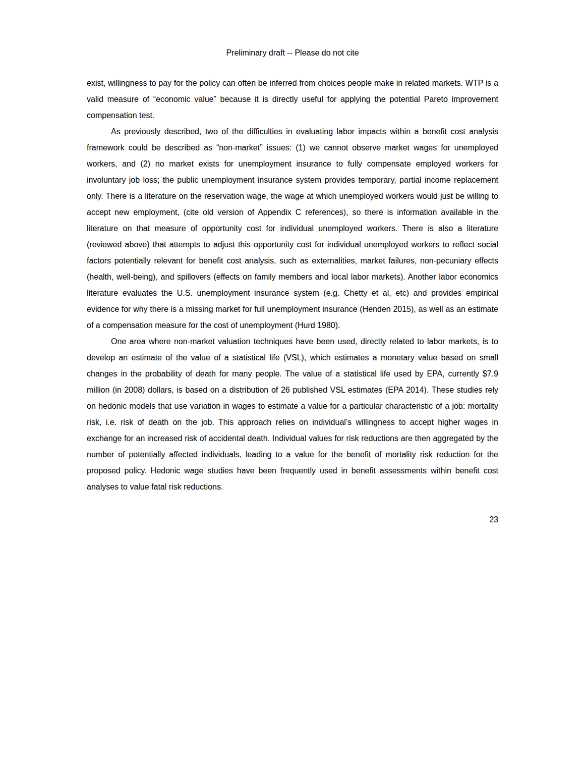Preliminary draft -- Please do not cite
exist, willingness to pay for the policy can often be inferred from choices people make in related markets. WTP is a valid measure of “economic value” because it is directly useful for applying the potential Pareto improvement compensation test.
As previously described, two of the difficulties in evaluating labor impacts within a benefit cost analysis framework could be described as “non-market” issues: (1) we cannot observe market wages for unemployed workers, and (2) no market exists for unemployment insurance to fully compensate employed workers for involuntary job loss; the public unemployment insurance system provides temporary, partial income replacement only. There is a literature on the reservation wage, the wage at which unemployed workers would just be willing to accept new employment, (cite old version of Appendix C references), so there is information available in the literature on that measure of opportunity cost for individual unemployed workers. There is also a literature (reviewed above) that attempts to adjust this opportunity cost for individual unemployed workers to reflect social factors potentially relevant for benefit cost analysis, such as externalities, market failures, non-pecuniary effects (health, well-being), and spillovers (effects on family members and local labor markets). Another labor economics literature evaluates the U.S. unemployment insurance system (e.g. Chetty et al, etc) and provides empirical evidence for why there is a missing market for full unemployment insurance (Henden 2015), as well as an estimate of a compensation measure for the cost of unemployment (Hurd 1980).
One area where non-market valuation techniques have been used, directly related to labor markets, is to develop an estimate of the value of a statistical life (VSL), which estimates a monetary value based on small changes in the probability of death for many people. The value of a statistical life used by EPA, currently $7.9 million (in 2008) dollars, is based on a distribution of 26 published VSL estimates (EPA 2014). These studies rely on hedonic models that use variation in wages to estimate a value for a particular characteristic of a job: mortality risk, i.e. risk of death on the job. This approach relies on individual’s willingness to accept higher wages in exchange for an increased risk of accidental death. Individual values for risk reductions are then aggregated by the number of potentially affected individuals, leading to a value for the benefit of mortality risk reduction for the proposed policy. Hedonic wage studies have been frequently used in benefit assessments within benefit cost analyses to value fatal risk reductions.
23